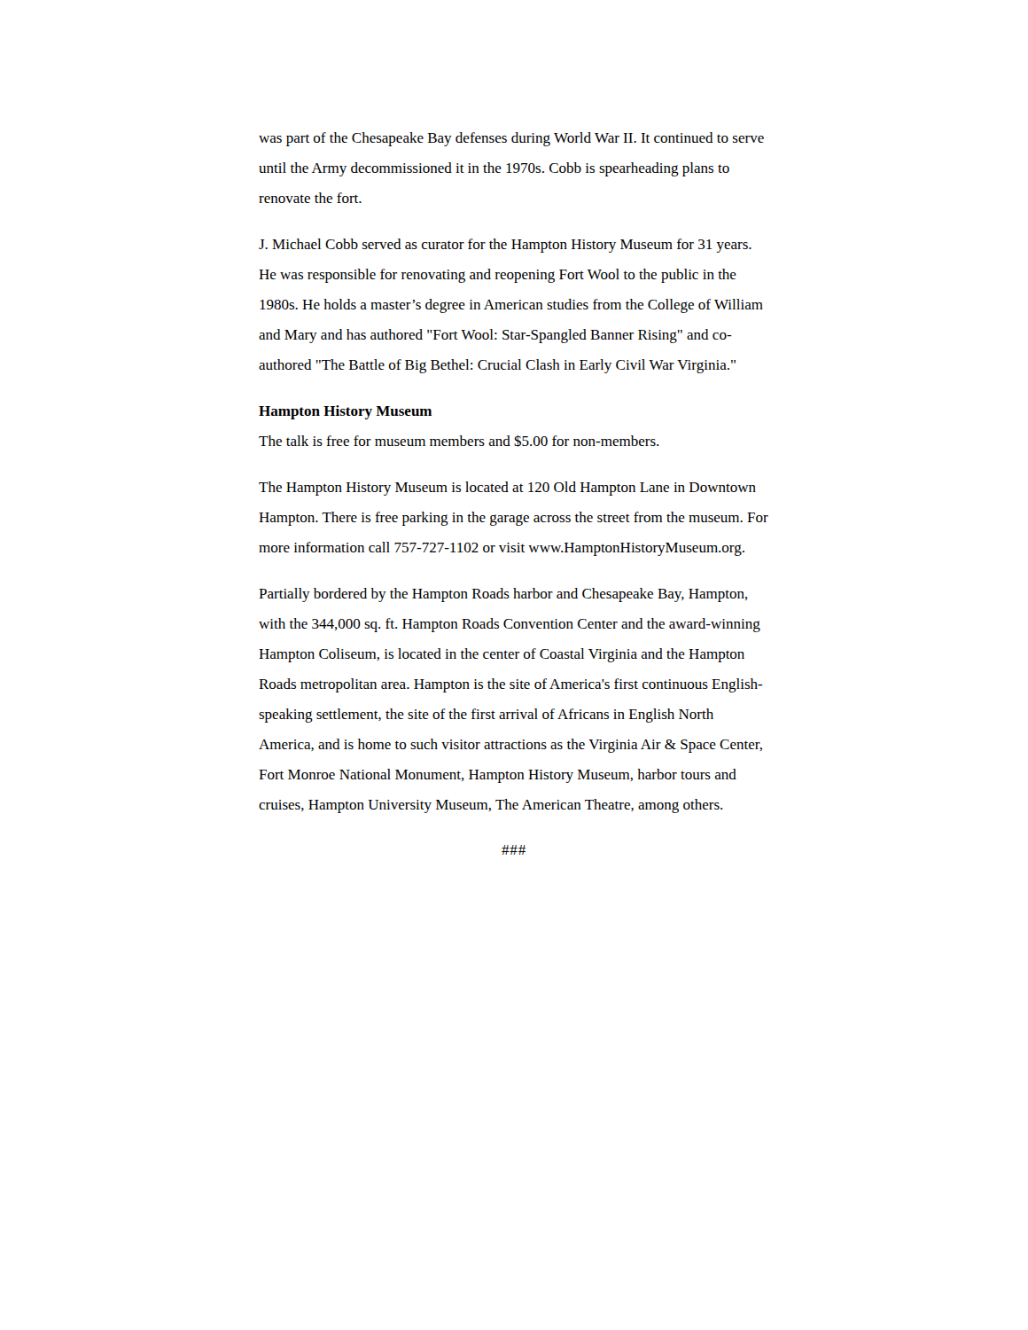was part of the Chesapeake Bay defenses during World War II. It continued to serve until the Army decommissioned it in the 1970s. Cobb is spearheading plans to renovate the fort.
J. Michael Cobb served as curator for the Hampton History Museum for 31 years. He was responsible for renovating and reopening Fort Wool to the public in the 1980s. He holds a master’s degree in American studies from the College of William and Mary and has authored "Fort Wool: Star-Spangled Banner Rising" and co-authored "The Battle of Big Bethel: Crucial Clash in Early Civil War Virginia."
Hampton History Museum
The talk is free for museum members and $5.00 for non-members.
The Hampton History Museum is located at 120 Old Hampton Lane in Downtown Hampton. There is free parking in the garage across the street from the museum. For more information call 757-727-1102 or visit www.HamptonHistoryMuseum.org.
Partially bordered by the Hampton Roads harbor and Chesapeake Bay, Hampton, with the 344,000 sq. ft. Hampton Roads Convention Center and the award-winning Hampton Coliseum, is located in the center of Coastal Virginia and the Hampton Roads metropolitan area. Hampton is the site of America's first continuous English-speaking settlement, the site of the first arrival of Africans in English North America, and is home to such visitor attractions as the Virginia Air & Space Center, Fort Monroe National Monument, Hampton History Museum, harbor tours and cruises, Hampton University Museum, The American Theatre, among others.
###